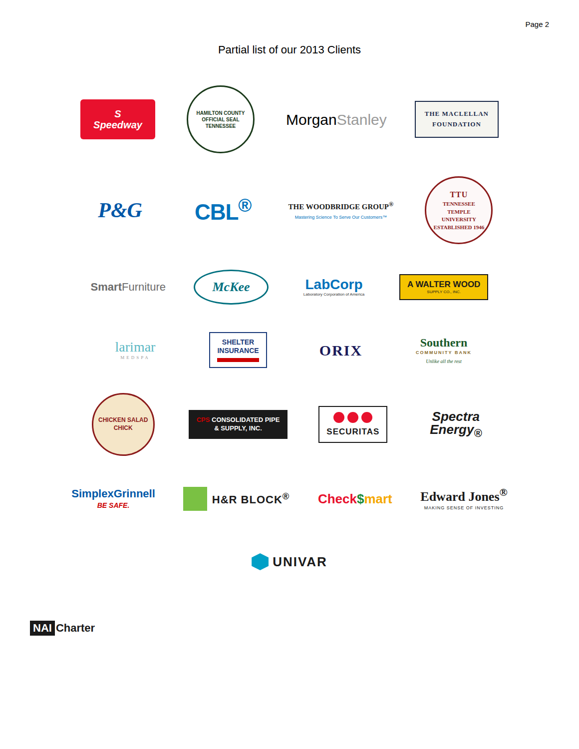Page 2
Partial list of our 2013 Clients
S
Speedway
HAMILTON COUNTY
OFFICIAL SEAL
TENNESSEE
Morgan Stanley
THE MACLELLAN
FOUNDATION
P&G
CBL®
THE WOODBRIDGE GROUP®Mastering Science To Serve Our Customers™
TTUTENNESSEE
TEMPLE
UNIVERSITY
ESTABLISHED 1946
Smart Furniture
McKee
LabCorpLaboratory Corporation of America
A WALTER WOODSUPPLY CO., INC.
larimarMEDSPA
SHELTER
INSURANCE
ORIX
SouthernCOMMUNITY BANK Unlike all the rest
CHICKEN SALAD CHICK
CPS CONSOLIDATED PIPE
& SUPPLY, INC.
SECURITAS
Spectra
Energy®
SimplexGrinnellBE SAFE.
H&R BLOCK®
Check$mart
Edward Jones®MAKING SENSE OF INVESTING
UNIVAR
NAI Charter